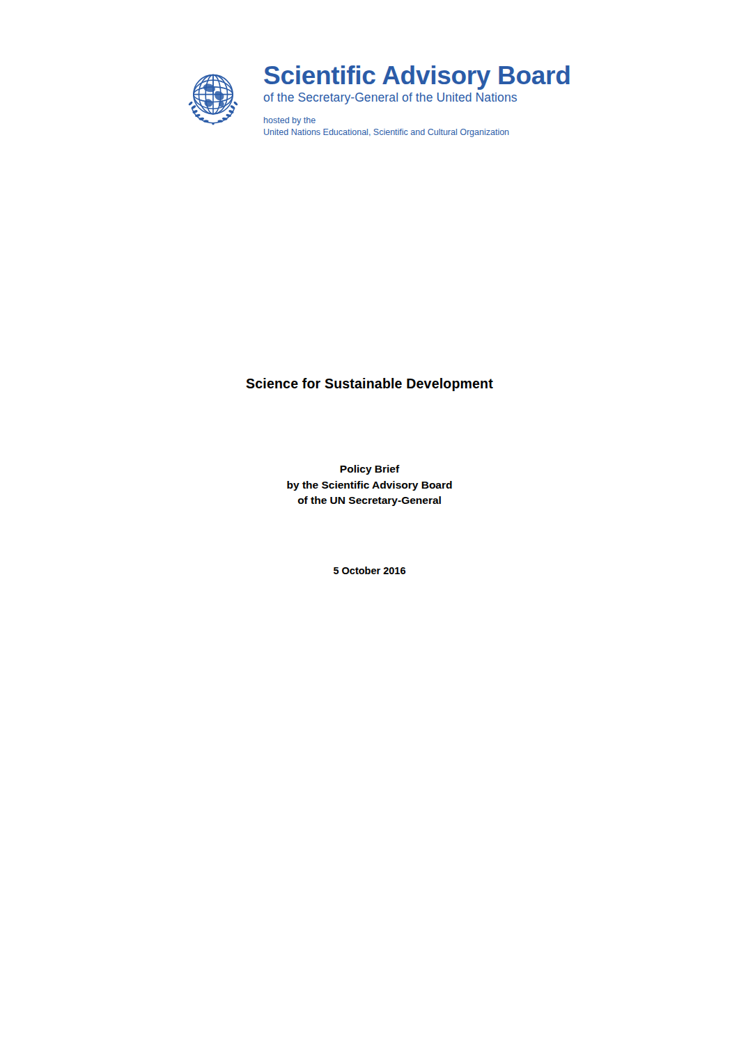Scientific Advisory Board
of the Secretary-General of the United Nations
hosted by the
United Nations Educational, Scientific and Cultural Organization
Science for Sustainable Development
Policy Brief
by the Scientific Advisory Board
of the UN Secretary-General
5 October 2016